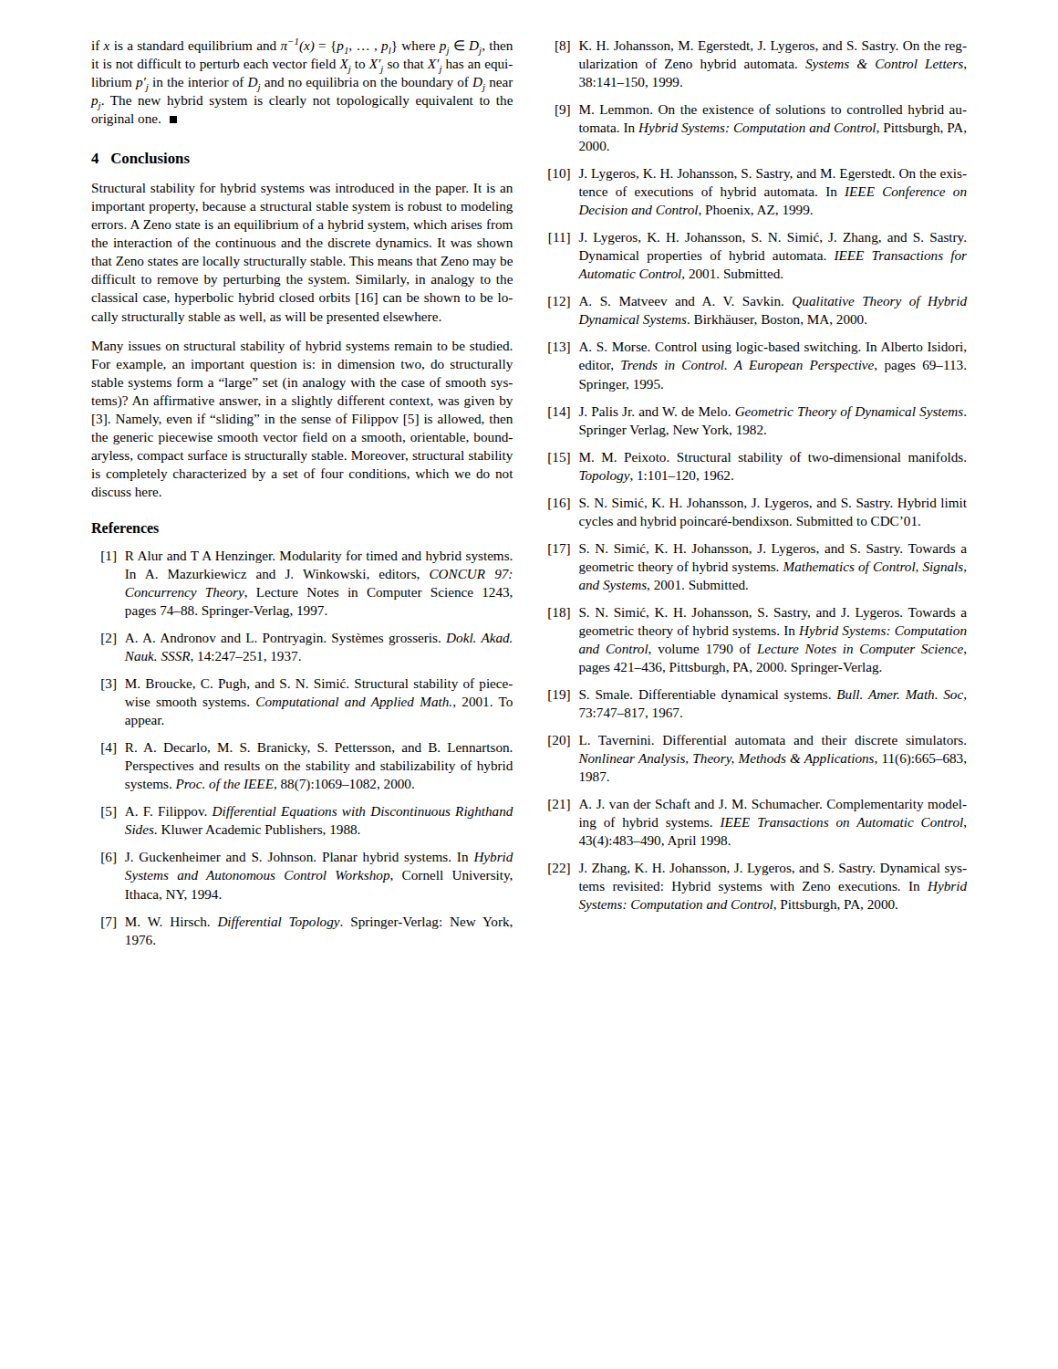if x is a standard equilibrium and π−1(x) = {p1, … , pl} where pj ∈ Dj, then it is not difficult to perturb each vector field Xj to X′j so that X′j has an equilibrium p′j in the interior of Dj and no equilibria on the boundary of Dj near pj. The new hybrid system is clearly not topologically equivalent to the original one.
4 Conclusions
Structural stability for hybrid systems was introduced in the paper. It is an important property, because a structural stable system is robust to modeling errors. A Zeno state is an equilibrium of a hybrid system, which arises from the interaction of the continuous and the discrete dynamics. It was shown that Zeno states are locally structurally stable. This means that Zeno may be difficult to remove by perturbing the system. Similarly, in analogy to the classical case, hyperbolic hybrid closed orbits [16] can be shown to be locally structurally stable as well, as will be presented elsewhere.
Many issues on structural stability of hybrid systems remain to be studied. For example, an important question is: in dimension two, do structurally stable systems form a “large” set (in analogy with the case of smooth systems)? An affirmative answer, in a slightly different context, was given by [3]. Namely, even if “sliding” in the sense of Filippov [5] is allowed, then the generic piecewise smooth vector field on a smooth, orientable, boundaryless, compact surface is structurally stable. Moreover, structural stability is completely characterized by a set of four conditions, which we do not discuss here.
References
[1] R Alur and T A Henzinger. Modularity for timed and hybrid systems. In A. Mazurkiewicz and J. Winkowski, editors, CONCUR 97: Concurrency Theory, Lecture Notes in Computer Science 1243, pages 74–88. Springer-Verlag, 1997.
[2] A. A. Andronov and L. Pontryagin. Systèmes grosseris. Dokl. Akad. Nauk. SSSR, 14:247–251, 1937.
[3] M. Broucke, C. Pugh, and S. N. Simić. Structural stability of piecewise smooth systems. Computational and Applied Math., 2001. To appear.
[4] R. A. Decarlo, M. S. Branicky, S. Pettersson, and B. Lennartson. Perspectives and results on the stability and stabilizability of hybrid systems. Proc. of the IEEE, 88(7):1069–1082, 2000.
[5] A. F. Filippov. Differential Equations with Discontinuous Righthand Sides. Kluwer Academic Publishers, 1988.
[6] J. Guckenheimer and S. Johnson. Planar hybrid systems. In Hybrid Systems and Autonomous Control Workshop, Cornell University, Ithaca, NY, 1994.
[7] M. W. Hirsch. Differential Topology. Springer-Verlag: New York, 1976.
[8] K. H. Johansson, M. Egerstedt, J. Lygeros, and S. Sastry. On the regularization of Zeno hybrid automata. Systems & Control Letters, 38:141–150, 1999.
[9] M. Lemmon. On the existence of solutions to controlled hybrid automata. In Hybrid Systems: Computation and Control, Pittsburgh, PA, 2000.
[10] J. Lygeros, K. H. Johansson, S. Sastry, and M. Egerstedt. On the existence of executions of hybrid automata. In IEEE Conference on Decision and Control, Phoenix, AZ, 1999.
[11] J. Lygeros, K. H. Johansson, S. N. Simić, J. Zhang, and S. Sastry. Dynamical properties of hybrid automata. IEEE Transactions for Automatic Control, 2001. Submitted.
[12] A. S. Matveev and A. V. Savkin. Qualitative Theory of Hybrid Dynamical Systems. Birkhäuser, Boston, MA, 2000.
[13] A. S. Morse. Control using logic-based switching. In Alberto Isidori, editor, Trends in Control. A European Perspective, pages 69–113. Springer, 1995.
[14] J. Palis Jr. and W. de Melo. Geometric Theory of Dynamical Systems. Springer Verlag, New York, 1982.
[15] M. M. Peixoto. Structural stability of two-dimensional manifolds. Topology, 1:101–120, 1962.
[16] S. N. Simić, K. H. Johansson, J. Lygeros, and S. Sastry. Hybrid limit cycles and hybrid poincaré-bendixson. Submitted to CDC’01.
[17] S. N. Simić, K. H. Johansson, J. Lygeros, and S. Sastry. Towards a geometric theory of hybrid systems. Mathematics of Control, Signals, and Systems, 2001. Submitted.
[18] S. N. Simić, K. H. Johansson, S. Sastry, and J. Lygeros. Towards a geometric theory of hybrid systems. In Hybrid Systems: Computation and Control, volume 1790 of Lecture Notes in Computer Science, pages 421–436, Pittsburgh, PA, 2000. Springer-Verlag.
[19] S. Smale. Differentiable dynamical systems. Bull. Amer. Math. Soc, 73:747–817, 1967.
[20] L. Tavernini. Differential automata and their discrete simulators. Nonlinear Analysis, Theory, Methods & Applications, 11(6):665–683, 1987.
[21] A. J. van der Schaft and J. M. Schumacher. Complementarity modeling of hybrid systems. IEEE Transactions on Automatic Control, 43(4):483–490, April 1998.
[22] J. Zhang, K. H. Johansson, J. Lygeros, and S. Sastry. Dynamical systems revisited: Hybrid systems with Zeno executions. In Hybrid Systems: Computation and Control, Pittsburgh, PA, 2000.